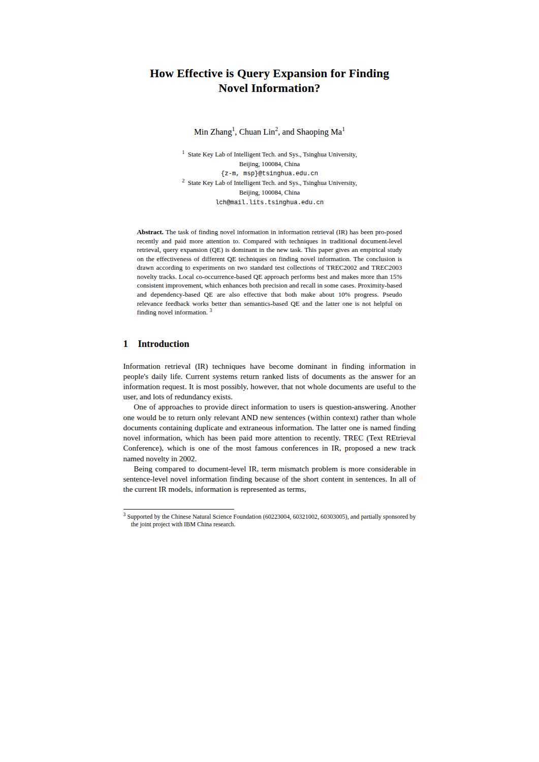How Effective is Query Expansion for Finding
Novel Information?
Min Zhang1, Chuan Lin2, and Shaoping Ma1
1 State Key Lab of Intelligent Tech. and Sys., Tsinghua University,
Beijing, 100084, China
{z-m, msp}@tsinghua.edu.cn
2 State Key Lab of Intelligent Tech. and Sys., Tsinghua University,
Beijing, 100084, China
lch@mail.lits.tsinghua.edu.cn
Abstract. The task of finding novel information in information retrieval (IR) has been pro-posed recently and paid more attention to. Compared with techniques in traditional document-level retrieval, query expansion (QE) is dominant in the new task. This paper gives an empirical study on the effectiveness of different QE techniques on finding novel information. The conclusion is drawn according to experiments on two standard test collections of TREC2002 and TREC2003 novelty tracks. Local co-occurrence-based QE approach performs best and makes more than 15% consistent improvement, which enhances both precision and recall in some cases. Proximity-based and dependency-based QE are also effective that both make about 10% progress. Pseudo relevance feedback works better than semantics-based QE and the latter one is not helpful on finding novel information. 3
1 Introduction
Information retrieval (IR) techniques have become dominant in finding information in people's daily life. Current systems return ranked lists of documents as the answer for an information request. It is most possibly, however, that not whole documents are useful to the user, and lots of redundancy exists.
One of approaches to provide direct information to users is question-answering. Another one would be to return only relevant AND new sentences (within context) rather than whole documents containing duplicate and extraneous information. The latter one is named finding novel information, which has been paid more attention to recently. TREC (Text REtrieval Conference), which is one of the most famous conferences in IR, proposed a new track named novelty in 2002.
Being compared to document-level IR, term mismatch problem is more considerable in sentence-level novel information finding because of the short content in sentences. In all of the current IR models, information is represented as terms,
3 Supported by the Chinese Natural Science Foundation (60223004, 60321002, 60303005), and partially sponsored by the joint project with IBM China research.